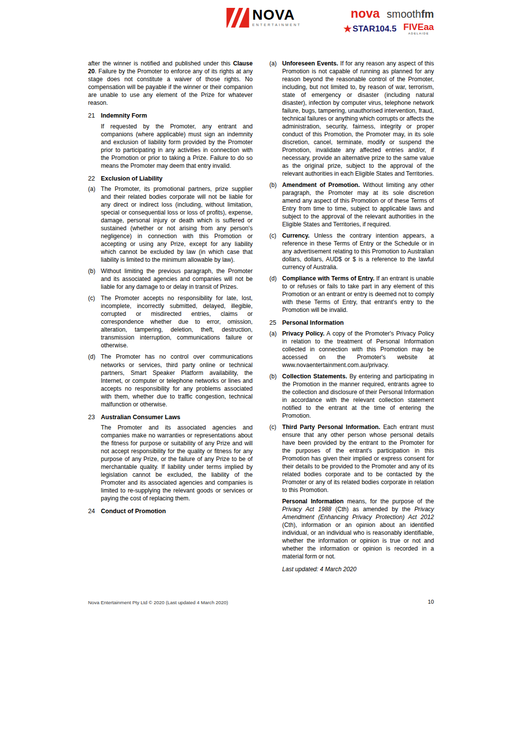NOVA
ENTERTAINMENT
nova smoothfm
★STAR104.5 FIVEaaADELAIDE
after the winner is notified and published under this Clause 20. Failure by the Promoter to enforce any of its rights at any stage does not constitute a waiver of those rights. No compensation will be payable if the winner or their companion are unable to use any element of the Prize for whatever reason.
21 Indemnity Form
If requested by the Promoter, any entrant and companions (where applicable) must sign an indemnity and exclusion of liability form provided by the Promoter prior to participating in any activities in connection with the Promotion or prior to taking a Prize. Failure to do so means the Promoter may deem that entry invalid.
22 Exclusion of Liability
(a) The Promoter, its promotional partners, prize supplier and their related bodies corporate will not be liable for any direct or indirect loss (including, without limitation, special or consequential loss or loss of profits), expense, damage, personal injury or death which is suffered or sustained (whether or not arising from any person's negligence) in connection with this Promotion or accepting or using any Prize, except for any liability which cannot be excluded by law (in which case that liability is limited to the minimum allowable by law).
(b) Without limiting the previous paragraph, the Promoter and its associated agencies and companies will not be liable for any damage to or delay in transit of Prizes.
(c) The Promoter accepts no responsibility for late, lost, incomplete, incorrectly submitted, delayed, illegible, corrupted or misdirected entries, claims or correspondence whether due to error, omission, alteration, tampering, deletion, theft, destruction, transmission interruption, communications failure or otherwise.
(d) The Promoter has no control over communications networks or services, third party online or technical partners, Smart Speaker Platform availability, the Internet, or computer or telephone networks or lines and accepts no responsibility for any problems associated with them, whether due to traffic congestion, technical malfunction or otherwise.
23 Australian Consumer Laws
The Promoter and its associated agencies and companies make no warranties or representations about the fitness for purpose or suitability of any Prize and will not accept responsibility for the quality or fitness for any purpose of any Prize, or the failure of any Prize to be of merchantable quality. If liability under terms implied by legislation cannot be excluded, the liability of the Promoter and its associated agencies and companies is limited to re-supplying the relevant goods or services or paying the cost of replacing them.
24 Conduct of Promotion
(a) Unforeseen Events. If for any reason any aspect of this Promotion is not capable of running as planned for any reason beyond the reasonable control of the Promoter, including, but not limited to, by reason of war, terrorism, state of emergency or disaster (including natural disaster), infection by computer virus, telephone network failure, bugs, tampering, unauthorised intervention, fraud, technical failures or anything which corrupts or affects the administration, security, fairness, integrity or proper conduct of this Promotion, the Promoter may, in its sole discretion, cancel, terminate, modify or suspend the Promotion, invalidate any affected entries and/or, if necessary, provide an alternative prize to the same value as the original prize, subject to the approval of the relevant authorities in each Eligible States and Territories.
(b) Amendment of Promotion. Without limiting any other paragraph, the Promoter may at its sole discretion amend any aspect of this Promotion or of these Terms of Entry from time to time, subject to applicable laws and subject to the approval of the relevant authorities in the Eligible States and Territories, if required.
(c) Currency. Unless the contrary intention appears, a reference in these Terms of Entry or the Schedule or in any advertisement relating to this Promotion to Australian dollars, dollars, AUD$ or $ is a reference to the lawful currency of Australia.
(d) Compliance with Terms of Entry. If an entrant is unable to or refuses or fails to take part in any element of this Promotion or an entrant or entry is deemed not to comply with these Terms of Entry, that entrant's entry to the Promotion will be invalid.
25 Personal Information
(a) Privacy Policy. A copy of the Promoter's Privacy Policy in relation to the treatment of Personal Information collected in connection with this Promotion may be accessed on the Promoter's website at www.novaentertainment.com.au/privacy.
(b) Collection Statements. By entering and participating in the Promotion in the manner required, entrants agree to the collection and disclosure of their Personal Information in accordance with the relevant collection statement notified to the entrant at the time of entering the Promotion.
(c) Third Party Personal Information. Each entrant must ensure that any other person whose personal details have been provided by the entrant to the Promoter for the purposes of the entrant's participation in this Promotion has given their implied or express consent for their details to be provided to the Promoter and any of its related bodies corporate and to be contacted by the Promoter or any of its related bodies corporate in relation to this Promotion.
Personal Information means, for the purpose of the Privacy Act 1988 (Cth) as amended by the Privacy Amendment (Enhancing Privacy Protection) Act 2012 (Cth), information or an opinion about an identified individual, or an individual who is reasonably identifiable, whether the information or opinion is true or not and whether the information or opinion is recorded in a material form or not.
Last updated: 4 March 2020
Nova Entertainment Pty Ltd © 2020 (Last updated 4 March 2020) 10